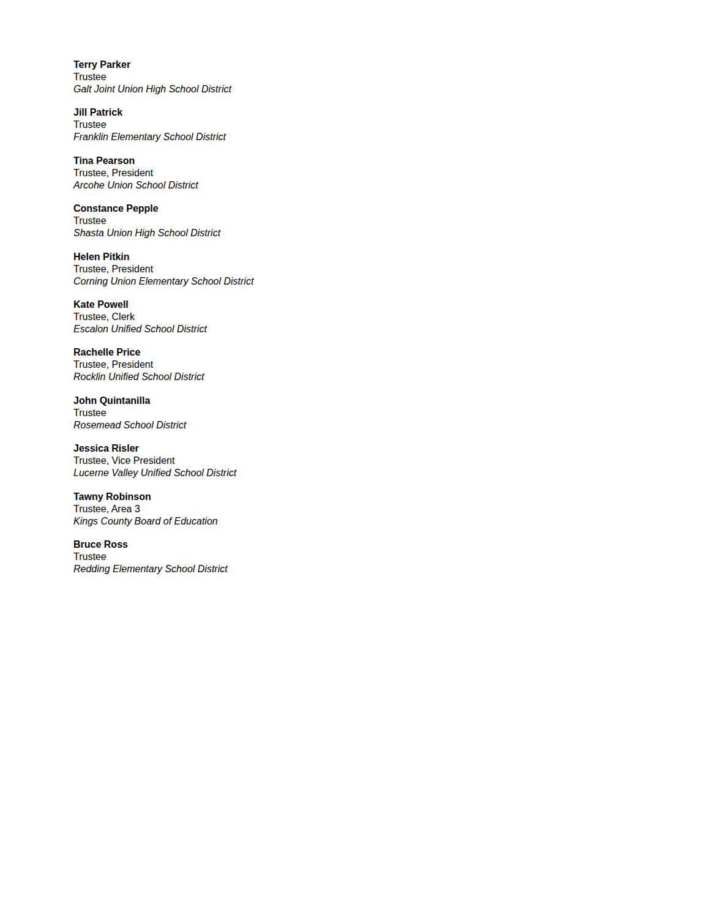Terry Parker
Trustee
Galt Joint Union High School District
Jill Patrick
Trustee
Franklin Elementary School District
Tina Pearson
Trustee, President
Arcohe Union School District
Constance Pepple
Trustee
Shasta Union High School District
Helen Pitkin
Trustee, President
Corning Union Elementary School District
Kate Powell
Trustee, Clerk
Escalon Unified School District
Rachelle Price
Trustee, President
Rocklin Unified School District
John Quintanilla
Trustee
Rosemead School District
Jessica Risler
Trustee, Vice President
Lucerne Valley Unified School District
Tawny Robinson
Trustee, Area 3
Kings County Board of Education
Bruce Ross
Trustee
Redding Elementary School District